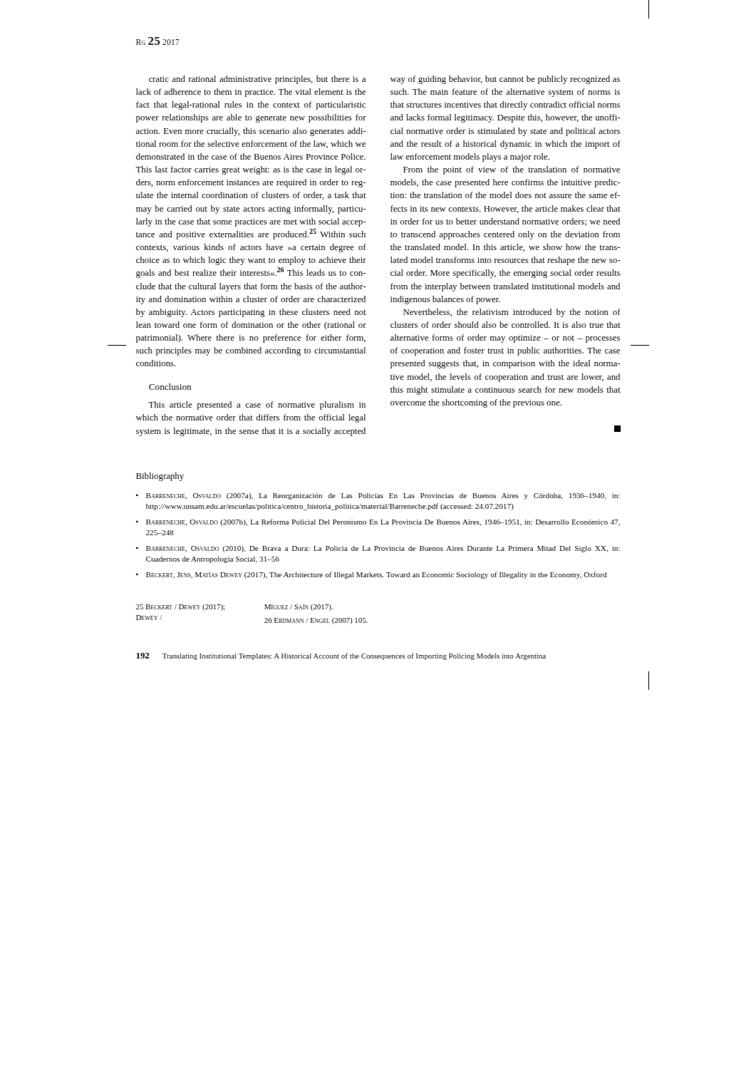Rg 25 2017
cratic and rational administrative principles, but there is a lack of adherence to them in practice. The vital element is the fact that legal-rational rules in the context of particularistic power relationships are able to generate new possibilities for action. Even more crucially, this scenario also generates additional room for the selective enforcement of the law, which we demonstrated in the case of the Buenos Aires Province Police. This last factor carries great weight: as is the case in legal orders, norm enforcement instances are required in order to regulate the internal coordination of clusters of order, a task that may be carried out by state actors acting informally, particularly in the case that some practices are met with social acceptance and positive externalities are produced.25 Within such contexts, various kinds of actors have »a certain degree of choice as to which logic they want to employ to achieve their goals and best realize their interests«.26 This leads us to conclude that the cultural layers that form the basis of the authority and domination within a cluster of order are characterized by ambiguity. Actors participating in these clusters need not lean toward one form of domination or the other (rational or patrimonial). Where there is no preference for either form, such principles may be combined according to circumstantial conditions.
Conclusion
This article presented a case of normative pluralism in which the normative order that differs from the official legal system is legitimate, in the sense that it is a socially accepted way of guiding behavior, but cannot be publicly recognized as such. The main feature of the alternative system of norms is that structures incentives that directly contradict official norms and lacks formal legitimacy. Despite this, however, the unofficial normative order is stimulated by state and political actors and the result of a historical dynamic in which the import of law enforcement models plays a major role.
From the point of view of the translation of normative models, the case presented here confirms the intuitive prediction: the translation of the model does not assure the same effects in its new contexts. However, the article makes clear that in order for us to better understand normative orders; we need to transcend approaches centered only on the deviation from the translated model. In this article, we show how the translated model transforms into resources that reshape the new social order. More specifically, the emerging social order results from the interplay between translated institutional models and indigenous balances of power.
Nevertheless, the relativism introduced by the notion of clusters of order should also be controlled. It is also true that alternative forms of order may optimize – or not – processes of cooperation and foster trust in public authorities. The case presented suggests that, in comparison with the ideal normative model, the levels of cooperation and trust are lower, and this might stimulate a continuous search for new models that overcome the shortcoming of the previous one.
Bibliography
Barreneche, Osvaldo (2007a), La Reorganización de Las Policías En Las Provincias de Buenos Aires y Córdoba, 1936–1940, in: http://www.unsam.edu.ar/escuelas/politica/centro_historia_politica/material/Barreneche.pdf (accessed: 24.07.2017)
Barreneche, Osvaldo (2007b), La Reforma Policial Del Peronismo En La Provincia De Buenos Aires, 1946–1951, in: Desarrollo Económico 47, 225–248
Barreneche, Osvaldo (2010), De Brava a Dura: La Policía de La Provincia de Buenos Aires Durante La Primera Mitad Del Siglo XX, in: Cuadernos de Antropología Social, 31–56
Beckert, Jens, Matías Dewey (2017), The Architecture of Illegal Markets. Toward an Economic Sociology of Illegality in the Economy, Oxford
25 Beckert / Dewey (2017); Dewey /
Míguez / Saín (2017).
26 Erdmann / Engel (2007) 105.
192 Translating Institutional Templates: A Historical Account of the Consequences of Importing Policing Models into Argentina